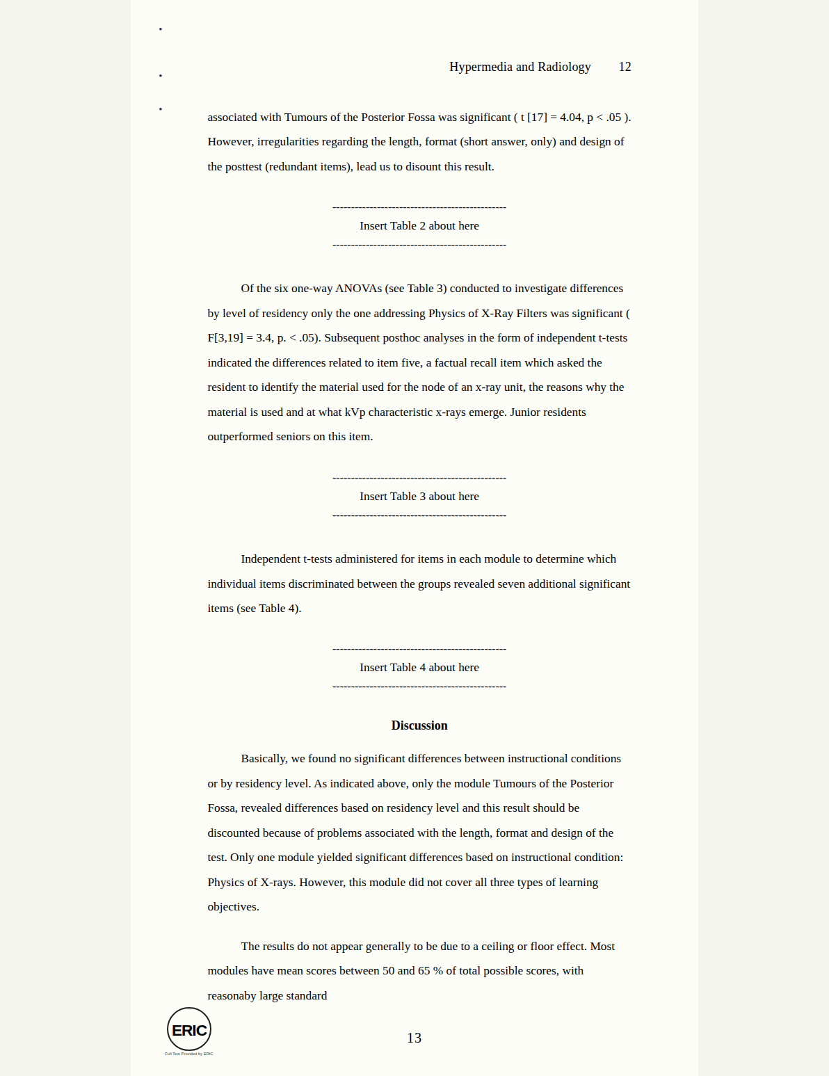•
•
•
Hypermedia and Radiology12
associated with Tumours of the Posterior Fossa was significant ( t [17] = 4.04, p < .05 ). However, irregularities regarding the length, format (short answer, only) and design of the posttest (redundant items), lead us to disount this result.
-----------------------------------------------
Insert Table 2 about here
-----------------------------------------------
Of the six one-way ANOVAs (see Table 3) conducted to investigate differences by level of residency only the one addressing Physics of X-Ray Filters was significant ( F[3,19] = 3.4, p. < .05). Subsequent posthoc analyses in the form of independent t-tests indicated the differences related to item five, a factual recall item which asked the resident to identify the material used for the node of an x-ray unit, the reasons why the material is used and at what kVp characteristic x-rays emerge. Junior residents outperformed seniors on this item.
-----------------------------------------------
Insert Table 3 about here
-----------------------------------------------
Independent t-tests administered for items in each module to determine which individual items discriminated between the groups revealed seven additional significant items (see Table 4).
-----------------------------------------------
Insert Table 4 about here
-----------------------------------------------
Discussion
Basically, we found no significant differences between instructional conditions or by residency level. As indicated above, only the module Tumours of the Posterior Fossa, revealed differences based on residency level and this result should be discounted because of problems associated with the length, format and design of the test. Only one module yielded significant differences based on instructional condition: Physics of X-rays. However, this module did not cover all three types of learning objectives.
The results do not appear generally to be due to a ceiling or floor effect. Most modules have mean scores between 50 and 65 % of total possible scores, with reasonaby large standard
ERIC
Full Text Provided by ERIC
13